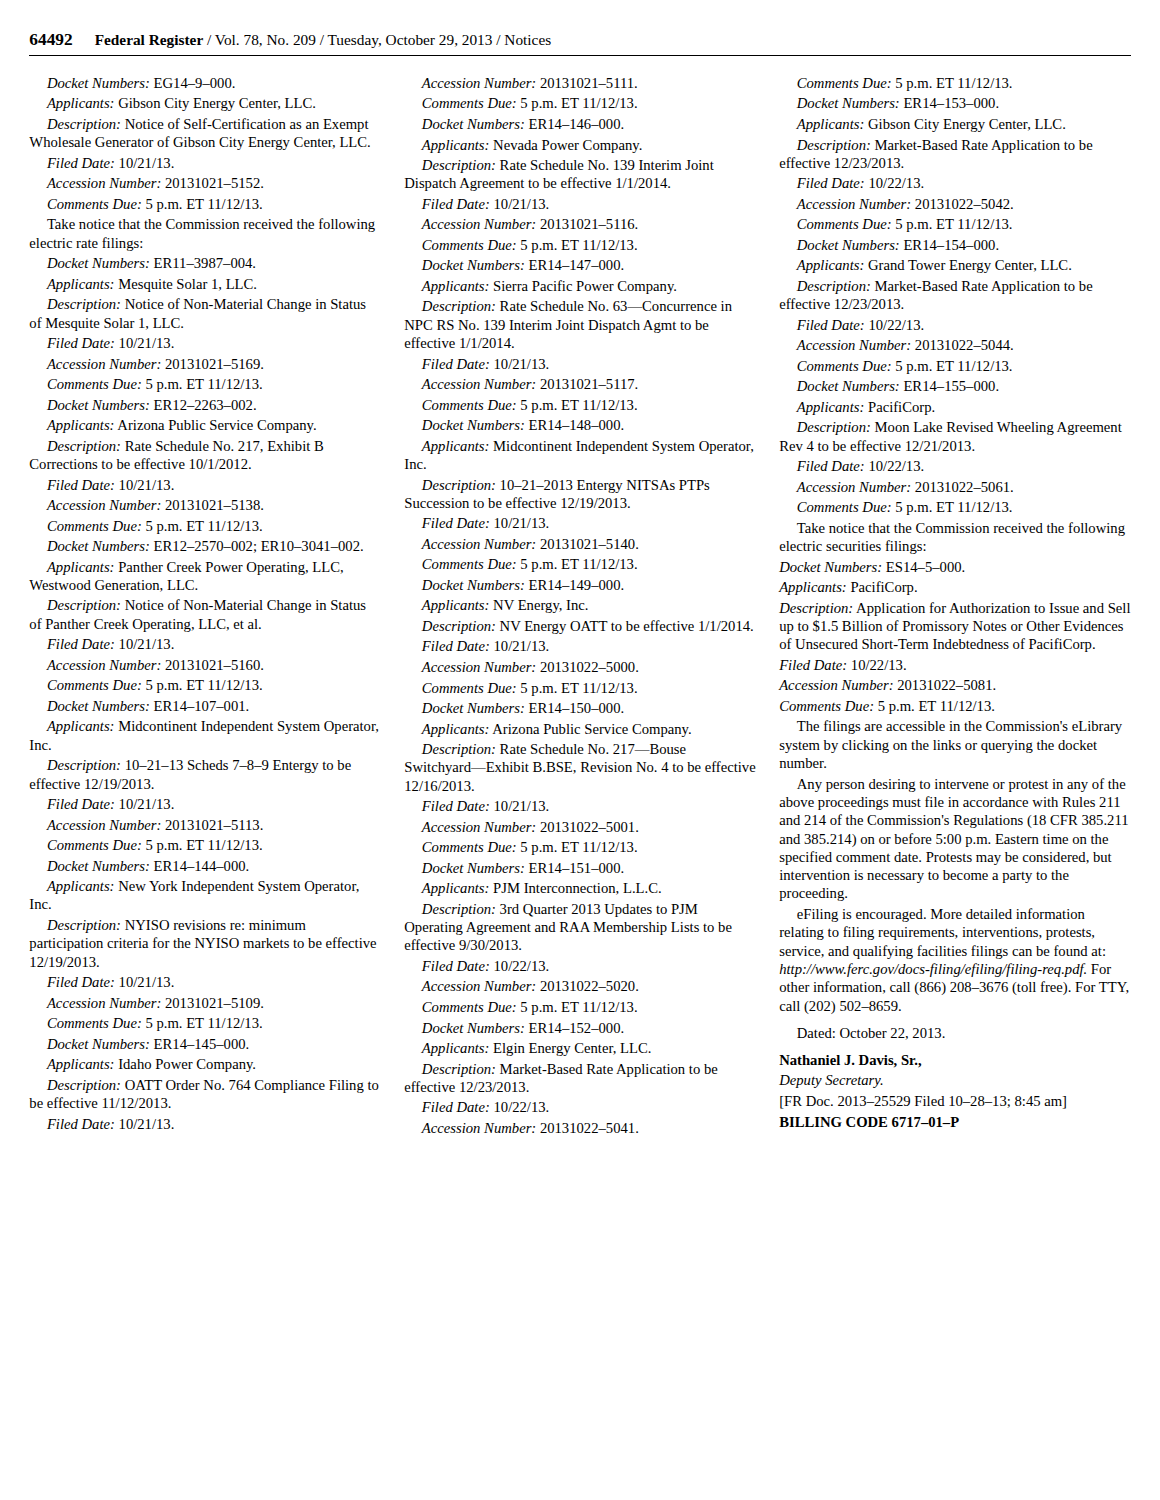64492 Federal Register / Vol. 78, No. 209 / Tuesday, October 29, 2013 / Notices
Docket Numbers: EG14–9–000.
Applicants: Gibson City Energy Center, LLC.
Description: Notice of Self-Certification as an Exempt Wholesale Generator of Gibson City Energy Center, LLC.
Filed Date: 10/21/13.
Accession Number: 20131021–5152.
Comments Due: 5 p.m. ET 11/12/13.
Take notice that the Commission received the following electric rate filings:
Docket Numbers: ER11–3987–004.
Applicants: Mesquite Solar 1, LLC.
Description: Notice of Non-Material Change in Status of Mesquite Solar 1, LLC.
Filed Date: 10/21/13.
Accession Number: 20131021–5169.
Comments Due: 5 p.m. ET 11/12/13.
Docket Numbers: ER12–2263–002.
Applicants: Arizona Public Service Company.
Description: Rate Schedule No. 217, Exhibit B Corrections to be effective 10/1/2012.
Filed Date: 10/21/13.
Accession Number: 20131021–5138.
Comments Due: 5 p.m. ET 11/12/13.
Docket Numbers: ER12–2570–002; ER10–3041–002.
Applicants: Panther Creek Power Operating, LLC, Westwood Generation, LLC.
Description: Notice of Non-Material Change in Status of Panther Creek Operating, LLC, et al.
Filed Date: 10/21/13.
Accession Number: 20131021–5160.
Comments Due: 5 p.m. ET 11/12/13.
Docket Numbers: ER14–107–001.
Applicants: Midcontinent Independent System Operator, Inc.
Description: 10–21–13 Scheds 7–8–9 Entergy to be effective 12/19/2013.
Filed Date: 10/21/13.
Accession Number: 20131021–5113.
Comments Due: 5 p.m. ET 11/12/13.
Docket Numbers: ER14–144–000.
Applicants: New York Independent System Operator, Inc.
Description: NYISO revisions re: minimum participation criteria for the NYISO markets to be effective 12/19/2013.
Filed Date: 10/21/13.
Accession Number: 20131021–5109.
Comments Due: 5 p.m. ET 11/12/13.
Docket Numbers: ER14–145–000.
Applicants: Idaho Power Company.
Description: OATT Order No. 764 Compliance Filing to be effective 11/12/2013.
Filed Date: 10/21/13.
Accession Number: 20131021–5111.
Comments Due: 5 p.m. ET 11/12/13.
Docket Numbers: ER14–146–000.
Applicants: Nevada Power Company.
Description: Rate Schedule No. 139 Interim Joint Dispatch Agreement to be effective 1/1/2014.
Filed Date: 10/21/13.
Accession Number: 20131021–5116.
Comments Due: 5 p.m. ET 11/12/13.
Docket Numbers: ER14–147–000.
Applicants: Sierra Pacific Power Company.
Description: Rate Schedule No. 63—Concurrence in NPC RS No. 139 Interim Joint Dispatch Agmt to be effective 1/1/2014.
Filed Date: 10/21/13.
Accession Number: 20131021–5117.
Comments Due: 5 p.m. ET 11/12/13.
Docket Numbers: ER14–148–000.
Applicants: Midcontinent Independent System Operator, Inc.
Description: 10–21–2013 Entergy NITSAs PTPs Succession to be effective 12/19/2013.
Filed Date: 10/21/13.
Accession Number: 20131021–5140.
Comments Due: 5 p.m. ET 11/12/13.
Docket Numbers: ER14–149–000.
Applicants: NV Energy, Inc.
Description: NV Energy OATT to be effective 1/1/2014.
Filed Date: 10/21/13.
Accession Number: 20131022–5000.
Comments Due: 5 p.m. ET 11/12/13.
Docket Numbers: ER14–150–000.
Applicants: Arizona Public Service Company.
Description: Rate Schedule No. 217—Bouse Switchyard—Exhibit B.BSE, Revision No. 4 to be effective 12/16/2013.
Filed Date: 10/21/13.
Accession Number: 20131022–5001.
Comments Due: 5 p.m. ET 11/12/13.
Docket Numbers: ER14–151–000.
Applicants: PJM Interconnection, L.L.C.
Description: 3rd Quarter 2013 Updates to PJM Operating Agreement and RAA Membership Lists to be effective 9/30/2013.
Filed Date: 10/22/13.
Accession Number: 20131022–5020.
Comments Due: 5 p.m. ET 11/12/13.
Docket Numbers: ER14–152–000.
Applicants: Elgin Energy Center, LLC.
Description: Market-Based Rate Application to be effective 12/23/2013.
Filed Date: 10/22/13.
Accession Number: 20131022–5041.
Comments Due: 5 p.m. ET 11/12/13.
Docket Numbers: ER14–153–000.
Applicants: Gibson City Energy Center, LLC.
Description: Market-Based Rate Application to be effective 12/23/2013.
Filed Date: 10/22/13.
Accession Number: 20131022–5042.
Comments Due: 5 p.m. ET 11/12/13.
Docket Numbers: ER14–154–000.
Applicants: Grand Tower Energy Center, LLC.
Description: Market-Based Rate Application to be effective 12/23/2013.
Filed Date: 10/22/13.
Accession Number: 20131022–5044.
Comments Due: 5 p.m. ET 11/12/13.
Docket Numbers: ER14–155–000.
Applicants: PacifiCorp.
Description: Moon Lake Revised Wheeling Agreement Rev 4 to be effective 12/21/2013.
Filed Date: 10/22/13.
Accession Number: 20131022–5061.
Comments Due: 5 p.m. ET 11/12/13.
Take notice that the Commission received the following electric securities filings:
Docket Numbers: ES14–5–000.
Applicants: PacifiCorp.
Description: Application for Authorization to Issue and Sell up to $1.5 Billion of Promissory Notes or Other Evidences of Unsecured Short-Term Indebtedness of PacifiCorp.
Filed Date: 10/22/13.
Accession Number: 20131022–5081.
Comments Due: 5 p.m. ET 11/12/13.
The filings are accessible in the Commission's eLibrary system by clicking on the links or querying the docket number.
Any person desiring to intervene or protest in any of the above proceedings must file in accordance with Rules 211 and 214 of the Commission's Regulations (18 CFR 385.211 and 385.214) on or before 5:00 p.m. Eastern time on the specified comment date. Protests may be considered, but intervention is necessary to become a party to the proceeding.
eFiling is encouraged. More detailed information relating to filing requirements, interventions, protests, service, and qualifying facilities filings can be found at: http://www.ferc.gov/docs-filing/efiling/filing-req.pdf. For other information, call (866) 208–3676 (toll free). For TTY, call (202) 502–8659.
Dated: October 22, 2013.
Nathaniel J. Davis, Sr.,
Deputy Secretary.
[FR Doc. 2013–25529 Filed 10–28–13; 8:45 am]
BILLING CODE 6717–01–P